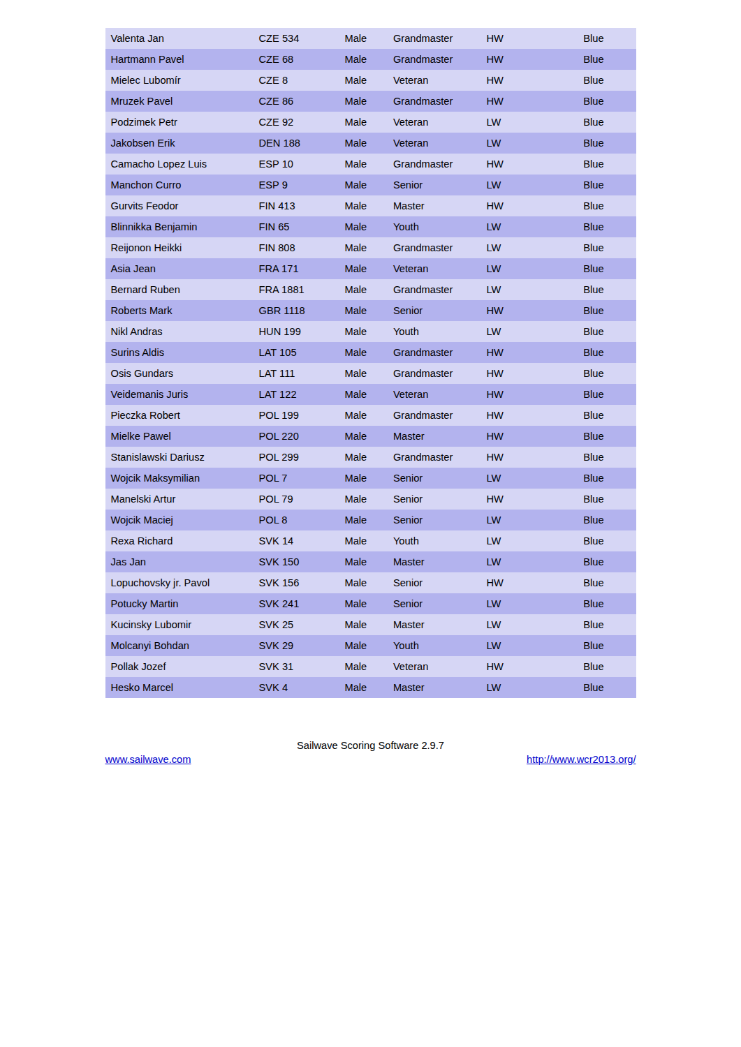| Valenta Jan | CZE 534 | Male | Grandmaster | HW | Blue |
| Hartmann Pavel | CZE 68 | Male | Grandmaster | HW | Blue |
| Mielec Lubomír | CZE 8 | Male | Veteran | HW | Blue |
| Mruzek Pavel | CZE 86 | Male | Grandmaster | HW | Blue |
| Podzimek Petr | CZE 92 | Male | Veteran | LW | Blue |
| Jakobsen Erik | DEN 188 | Male | Veteran | LW | Blue |
| Camacho Lopez Luis | ESP 10 | Male | Grandmaster | HW | Blue |
| Manchon Curro | ESP 9 | Male | Senior | LW | Blue |
| Gurvits Feodor | FIN 413 | Male | Master | HW | Blue |
| Blinnikka Benjamin | FIN 65 | Male | Youth | LW | Blue |
| Reijonon Heikki | FIN 808 | Male | Grandmaster | LW | Blue |
| Asia Jean | FRA 171 | Male | Veteran | LW | Blue |
| Bernard Ruben | FRA 1881 | Male | Grandmaster | LW | Blue |
| Roberts Mark | GBR 1118 | Male | Senior | HW | Blue |
| Nikl Andras | HUN 199 | Male | Youth | LW | Blue |
| Surins Aldis | LAT 105 | Male | Grandmaster | HW | Blue |
| Osis Gundars | LAT 111 | Male | Grandmaster | HW | Blue |
| Veidemanis Juris | LAT 122 | Male | Veteran | HW | Blue |
| Pieczka Robert | POL 199 | Male | Grandmaster | HW | Blue |
| Mielke Pawel | POL 220 | Male | Master | HW | Blue |
| Stanislawski Dariusz | POL 299 | Male | Grandmaster | HW | Blue |
| Wojcik Maksymilian | POL 7 | Male | Senior | LW | Blue |
| Manelski Artur | POL 79 | Male | Senior | HW | Blue |
| Wojcik Maciej | POL 8 | Male | Senior | LW | Blue |
| Rexa Richard | SVK 14 | Male | Youth | LW | Blue |
| Jas Jan | SVK 150 | Male | Master | LW | Blue |
| Lopuchovsky jr. Pavol | SVK 156 | Male | Senior | HW | Blue |
| Potucky Martin | SVK 241 | Male | Senior | LW | Blue |
| Kucinsky Lubomir | SVK 25 | Male | Master | LW | Blue |
| Molcanyi Bohdan | SVK 29 | Male | Youth | LW | Blue |
| Pollak Jozef | SVK 31 | Male | Veteran | HW | Blue |
| Hesko Marcel | SVK 4 | Male | Master | LW | Blue |
Sailwave Scoring Software 2.9.7
www.sailwave.com http://www.wcr2013.org/